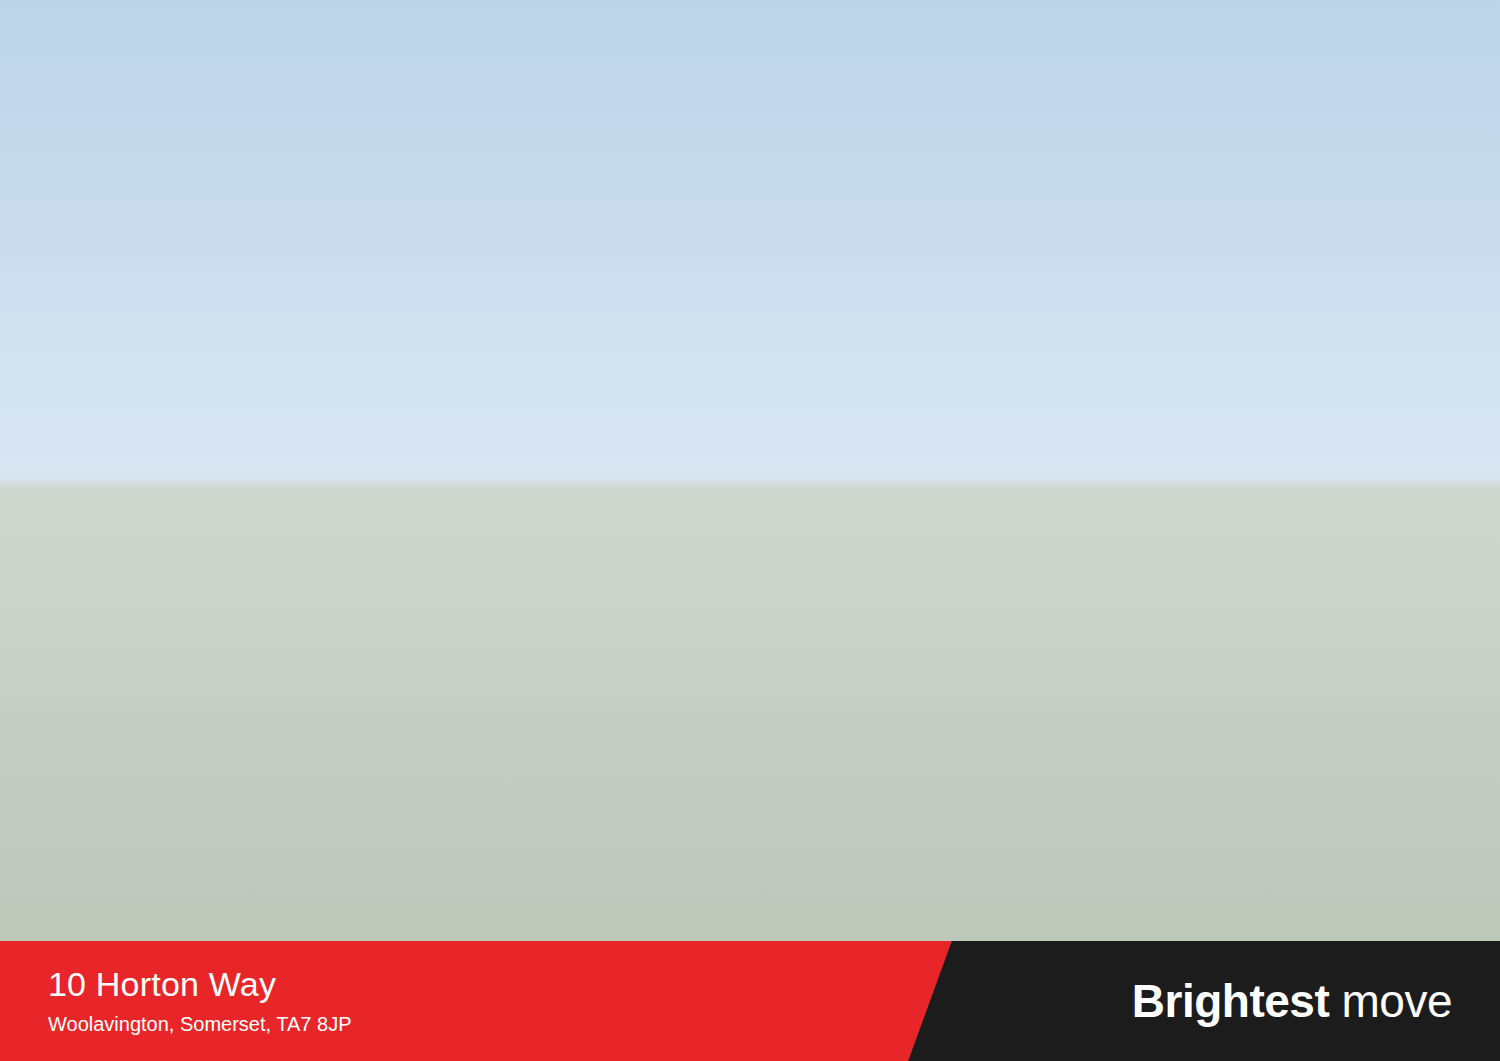10 Horton Way
Woolavington, Somerset, TA7 8JP
Brightest move